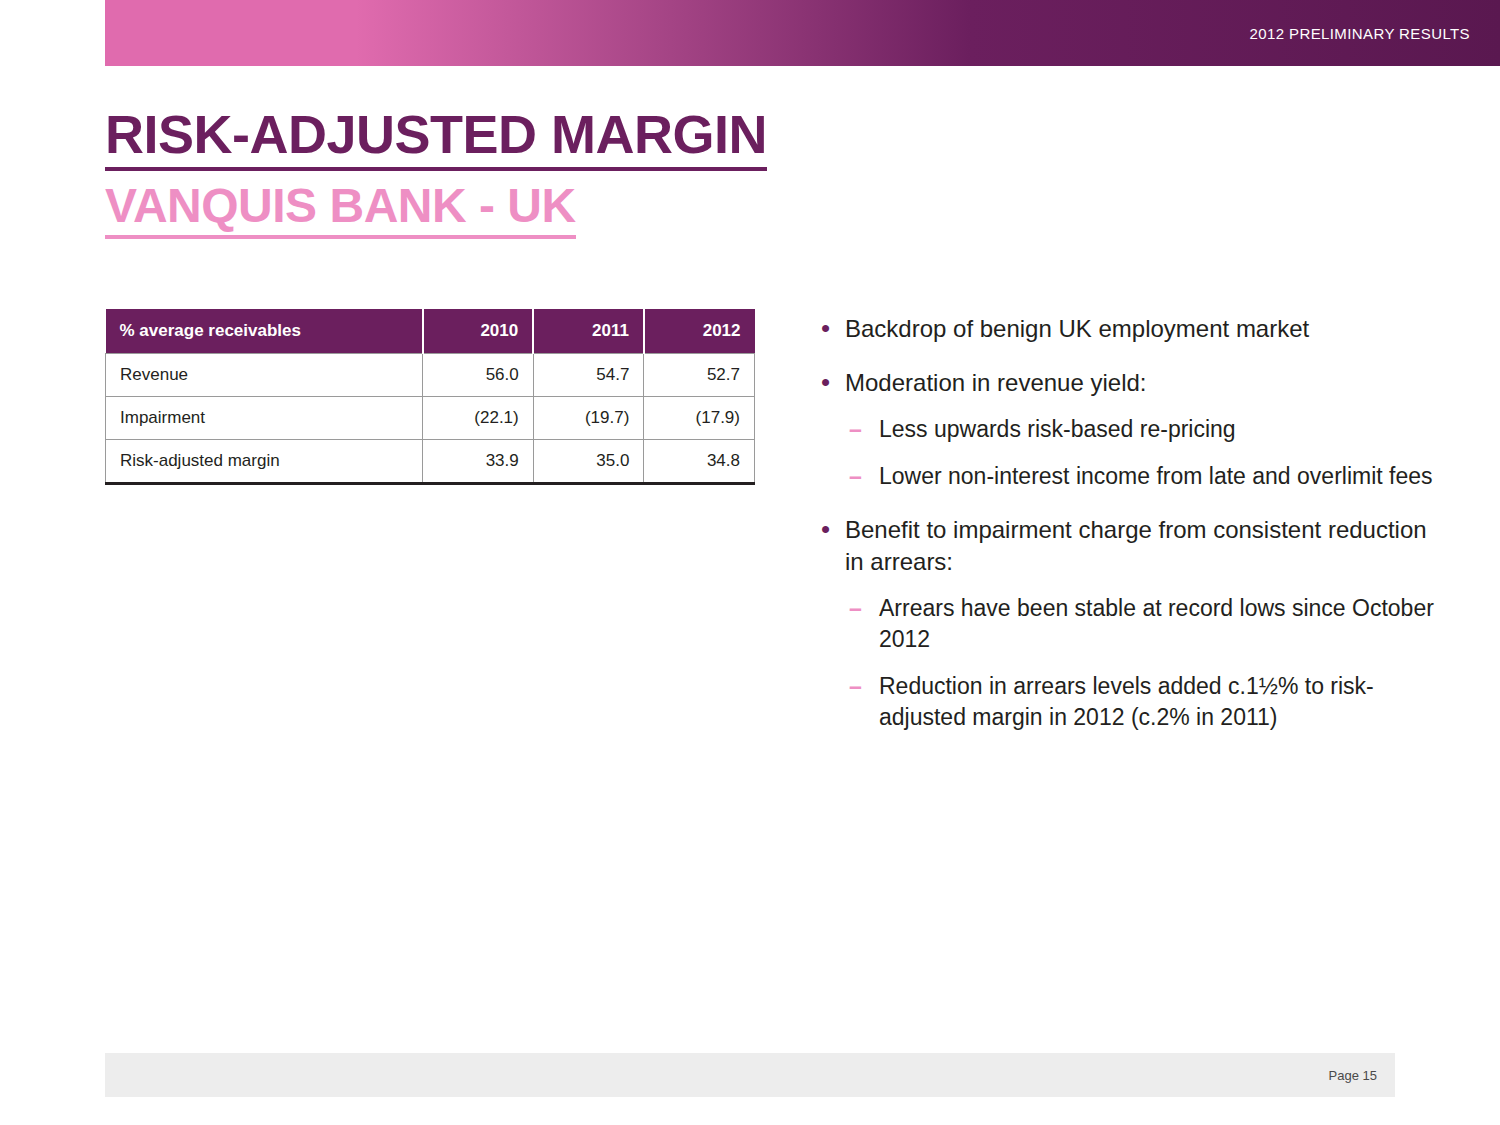2012 PRELIMINARY RESULTS
RISK-ADJUSTED MARGIN
VANQUIS BANK - UK
| % average receivables | 2010 | 2011 | 2012 |
| --- | --- | --- | --- |
| Revenue | 56.0 | 54.7 | 52.7 |
| Impairment | (22.1) | (19.7) | (17.9) |
| Risk-adjusted margin | 33.9 | 35.0 | 34.8 |
Backdrop of benign UK employment market
Moderation in revenue yield:
Less upwards risk-based re-pricing
Lower non-interest income from late and overlimit fees
Benefit to impairment charge from consistent reduction in arrears:
Arrears have been stable at record lows since October 2012
Reduction in arrears levels added c.1½% to risk-adjusted margin in 2012 (c.2% in 2011)
Page 15